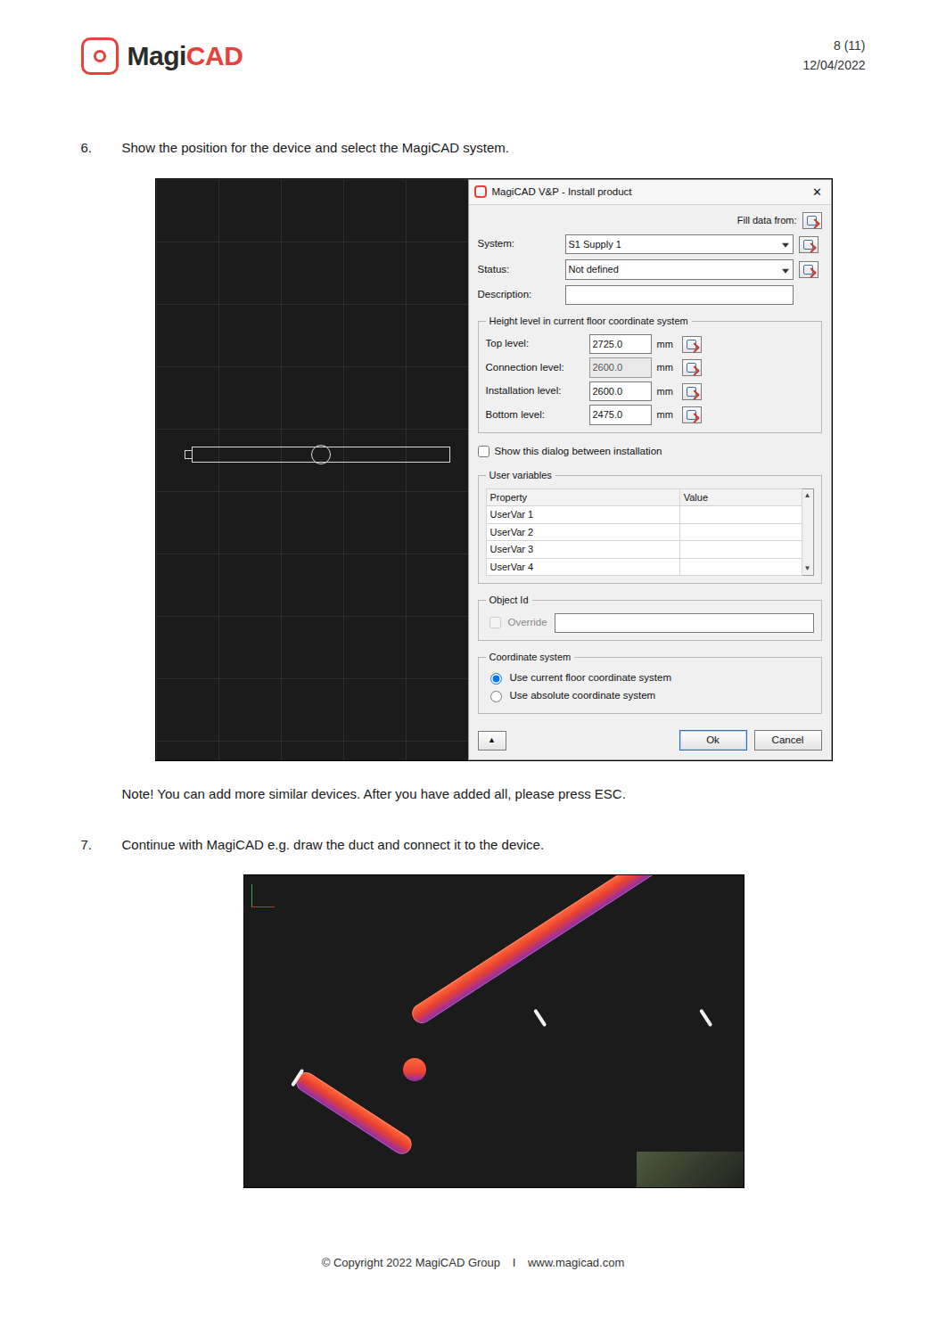Magi CAD
8 (11)
12/04/2022
Show the position for the device and select the MagiCAD system.
MagiCAD V&P - Install product
✕
Fill data from:
System:
S1 Supply 1
Status:
Not defined
Description:
Height level in current floor coordinate system
Top level: mm
Connection level: mm
Installation level: mm
Bottom level: mm
Show this dialog between installation User variables
| Property | Value |
| --- | --- |
| UserVar 1 | |
| UserVar 2 | |
| UserVar 3 | |
| UserVar 4 | |
▲ ▼
Object Id
Override
Coordinate system Use current floor coordinate system Use absolute coordinate system
▲
Ok
Cancel
Note! You can add more similar devices. After you have added all, please press ESC.
Continue with MagiCAD e.g. draw the duct and connect it to the device.
© Copyright 2022 MagiCAD Group I www.magicad.com